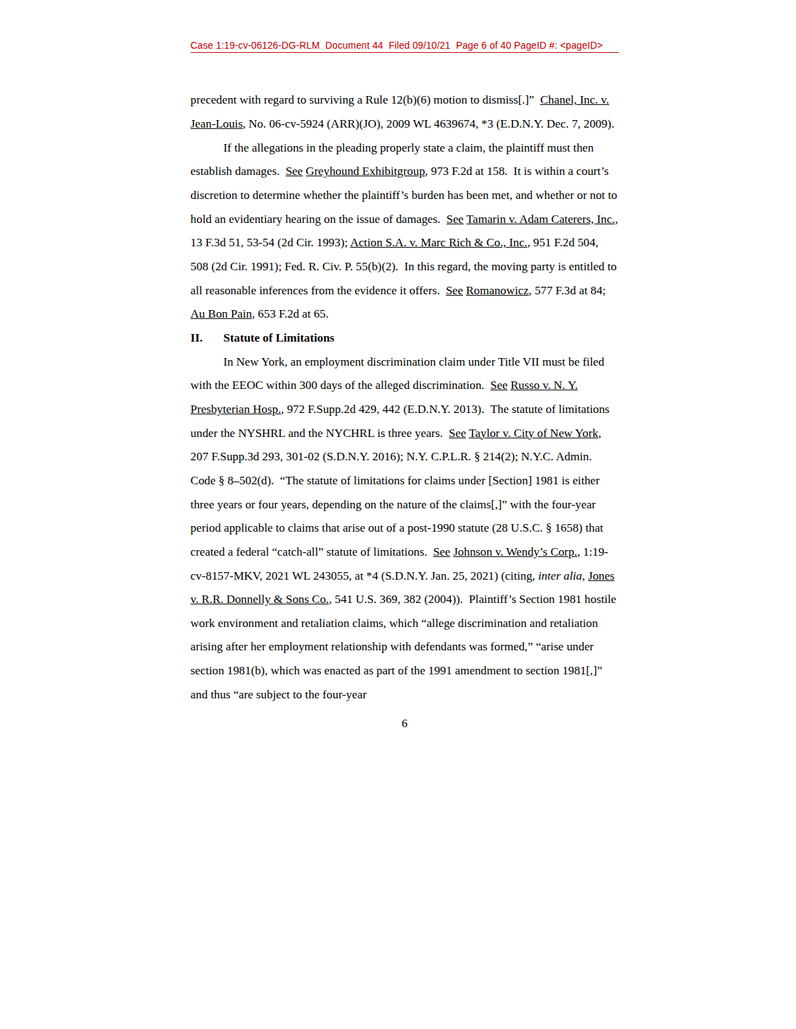Case 1:19-cv-06126-DG-RLM Document 44 Filed 09/10/21 Page 6 of 40 PageID #: <pageID>
precedent with regard to surviving a Rule 12(b)(6) motion to dismiss[.]” Chanel, Inc. v. Jean-Louis, No. 06-cv-5924 (ARR)(JO), 2009 WL 4639674, *3 (E.D.N.Y. Dec. 7, 2009).
If the allegations in the pleading properly state a claim, the plaintiff must then establish damages. See Greyhound Exhibitgroup, 973 F.2d at 158. It is within a court’s discretion to determine whether the plaintiff’s burden has been met, and whether or not to hold an evidentiary hearing on the issue of damages. See Tamarin v. Adam Caterers, Inc., 13 F.3d 51, 53-54 (2d Cir. 1993); Action S.A. v. Marc Rich & Co., Inc., 951 F.2d 504, 508 (2d Cir. 1991); Fed. R. Civ. P. 55(b)(2). In this regard, the moving party is entitled to all reasonable inferences from the evidence it offers. See Romanowicz, 577 F.3d at 84; Au Bon Pain, 653 F.2d at 65.
II. Statute of Limitations
In New York, an employment discrimination claim under Title VII must be filed with the EEOC within 300 days of the alleged discrimination. See Russo v. N. Y. Presbyterian Hosp., 972 F.Supp.2d 429, 442 (E.D.N.Y. 2013). The statute of limitations under the NYSHRL and the NYCHRL is three years. See Taylor v. City of New York, 207 F.Supp.3d 293, 301-02 (S.D.N.Y. 2016); N.Y. C.P.L.R. § 214(2); N.Y.C. Admin. Code § 8–502(d). “The statute of limitations for claims under [Section] 1981 is either three years or four years, depending on the nature of the claims[,]” with the four-year period applicable to claims that arise out of a post-1990 statute (28 U.S.C. § 1658) that created a federal “catch-all” statute of limitations. See Johnson v. Wendy’s Corp., 1:19-cv-8157-MKV, 2021 WL 243055, at *4 (S.D.N.Y. Jan. 25, 2021) (citing, inter alia, Jones v. R.R. Donnelly & Sons Co., 541 U.S. 369, 382 (2004)). Plaintiff’s Section 1981 hostile work environment and retaliation claims, which “allege discrimination and retaliation arising after her employment relationship with defendants was formed,” “arise under section 1981(b), which was enacted as part of the 1991 amendment to section 1981[,]” and thus “are subject to the four-year
6